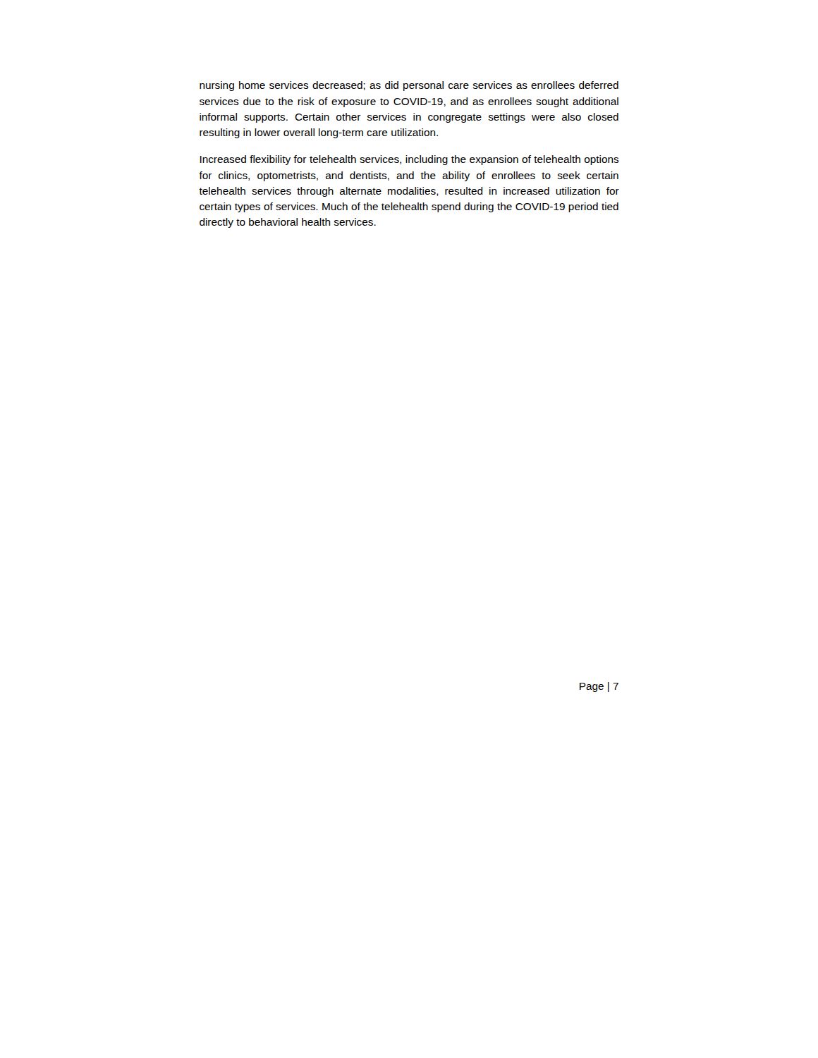nursing home services decreased; as did personal care services as enrollees deferred services due to the risk of exposure to COVID-19, and as enrollees sought additional informal supports. Certain other services in congregate settings were also closed resulting in lower overall long-term care utilization.
Increased flexibility for telehealth services, including the expansion of telehealth options for clinics, optometrists, and dentists, and the ability of enrollees to seek certain telehealth services through alternate modalities, resulted in increased utilization for certain types of services. Much of the telehealth spend during the COVID-19 period tied directly to behavioral health services.
Page | 7